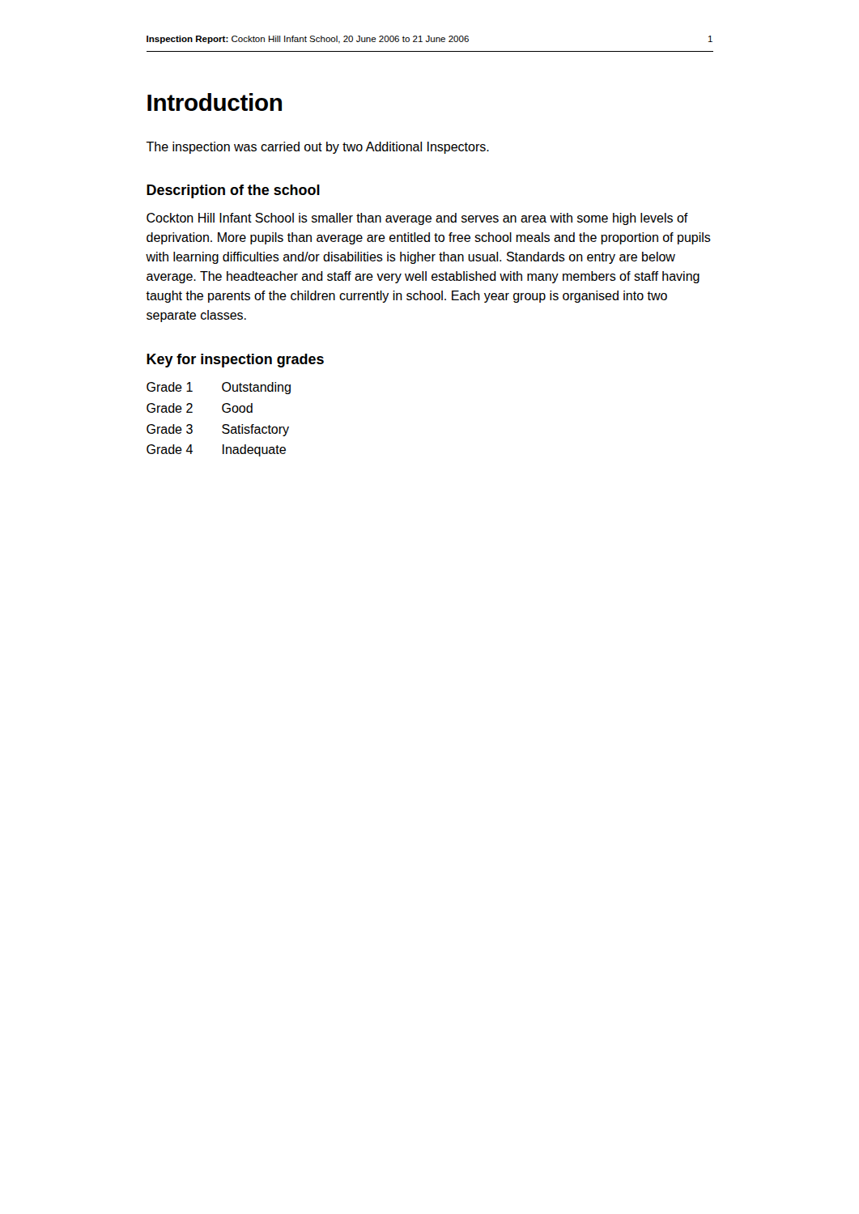Inspection Report: Cockton Hill Infant School, 20 June 2006 to 21 June 2006 1
Introduction
The inspection was carried out by two Additional Inspectors.
Description of the school
Cockton Hill Infant School is smaller than average and serves an area with some high levels of deprivation. More pupils than average are entitled to free school meals and the proportion of pupils with learning difficulties and/or disabilities is higher than usual. Standards on entry are below average. The headteacher and staff are very well established with many members of staff having taught the parents of the children currently in school. Each year group is organised into two separate classes.
Key for inspection grades
| Grade 1 | Outstanding |
| Grade 2 | Good |
| Grade 3 | Satisfactory |
| Grade 4 | Inadequate |